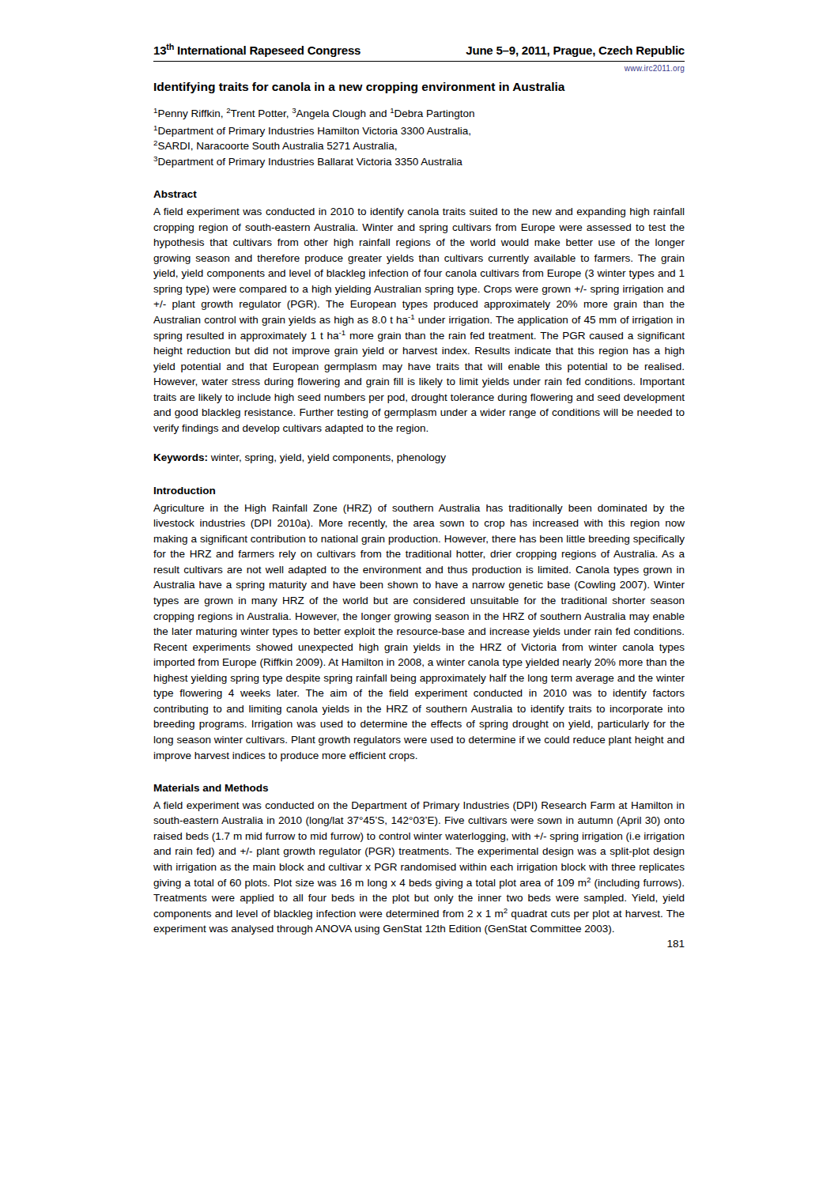13th International Rapeseed Congress
June 5–9, 2011, Prague, Czech Republic
www.irc2011.org
Identifying traits for canola in a new cropping environment in Australia
1Penny Riffkin, 2Trent Potter, 3Angela Clough and 1Debra Partington
1Department of Primary Industries Hamilton Victoria 3300 Australia,
2SARDI, Naracoorte South Australia 5271 Australia,
3Department of Primary Industries Ballarat Victoria 3350 Australia
Abstract
A field experiment was conducted in 2010 to identify canola traits suited to the new and expanding high rainfall cropping region of south-eastern Australia. Winter and spring cultivars from Europe were assessed to test the hypothesis that cultivars from other high rainfall regions of the world would make better use of the longer growing season and therefore produce greater yields than cultivars currently available to farmers. The grain yield, yield components and level of blackleg infection of four canola cultivars from Europe (3 winter types and 1 spring type) were compared to a high yielding Australian spring type. Crops were grown +/- spring irrigation and +/- plant growth regulator (PGR). The European types produced approximately 20% more grain than the Australian control with grain yields as high as 8.0 t ha-1 under irrigation. The application of 45 mm of irrigation in spring resulted in approximately 1 t ha-1 more grain than the rain fed treatment. The PGR caused a significant height reduction but did not improve grain yield or harvest index. Results indicate that this region has a high yield potential and that European germplasm may have traits that will enable this potential to be realised. However, water stress during flowering and grain fill is likely to limit yields under rain fed conditions. Important traits are likely to include high seed numbers per pod, drought tolerance during flowering and seed development and good blackleg resistance. Further testing of germplasm under a wider range of conditions will be needed to verify findings and develop cultivars adapted to the region.
Keywords: winter, spring, yield, yield components, phenology
Introduction
Agriculture in the High Rainfall Zone (HRZ) of southern Australia has traditionally been dominated by the livestock industries (DPI 2010a). More recently, the area sown to crop has increased with this region now making a significant contribution to national grain production. However, there has been little breeding specifically for the HRZ and farmers rely on cultivars from the traditional hotter, drier cropping regions of Australia. As a result cultivars are not well adapted to the environment and thus production is limited. Canola types grown in Australia have a spring maturity and have been shown to have a narrow genetic base (Cowling 2007). Winter types are grown in many HRZ of the world but are considered unsuitable for the traditional shorter season cropping regions in Australia. However, the longer growing season in the HRZ of southern Australia may enable the later maturing winter types to better exploit the resource-base and increase yields under rain fed conditions. Recent experiments showed unexpected high grain yields in the HRZ of Victoria from winter canola types imported from Europe (Riffkin 2009). At Hamilton in 2008, a winter canola type yielded nearly 20% more than the highest yielding spring type despite spring rainfall being approximately half the long term average and the winter type flowering 4 weeks later. The aim of the field experiment conducted in 2010 was to identify factors contributing to and limiting canola yields in the HRZ of southern Australia to identify traits to incorporate into breeding programs. Irrigation was used to determine the effects of spring drought on yield, particularly for the long season winter cultivars. Plant growth regulators were used to determine if we could reduce plant height and improve harvest indices to produce more efficient crops.
Materials and Methods
A field experiment was conducted on the Department of Primary Industries (DPI) Research Farm at Hamilton in south-eastern Australia in 2010 (long/lat 37°45’S, 142°03’E). Five cultivars were sown in autumn (April 30) onto raised beds (1.7 m mid furrow to mid furrow) to control winter waterlogging, with +/- spring irrigation (i.e irrigation and rain fed) and +/- plant growth regulator (PGR) treatments. The experimental design was a split-plot design with irrigation as the main block and cultivar x PGR randomised within each irrigation block with three replicates giving a total of 60 plots. Plot size was 16 m long x 4 beds giving a total plot area of 109 m2 (including furrows). Treatments were applied to all four beds in the plot but only the inner two beds were sampled. Yield, yield components and level of blackleg infection were determined from 2 x 1 m2 quadrat cuts per plot at harvest. The experiment was analysed through ANOVA using GenStat 12th Edition (GenStat Committee 2003).
181